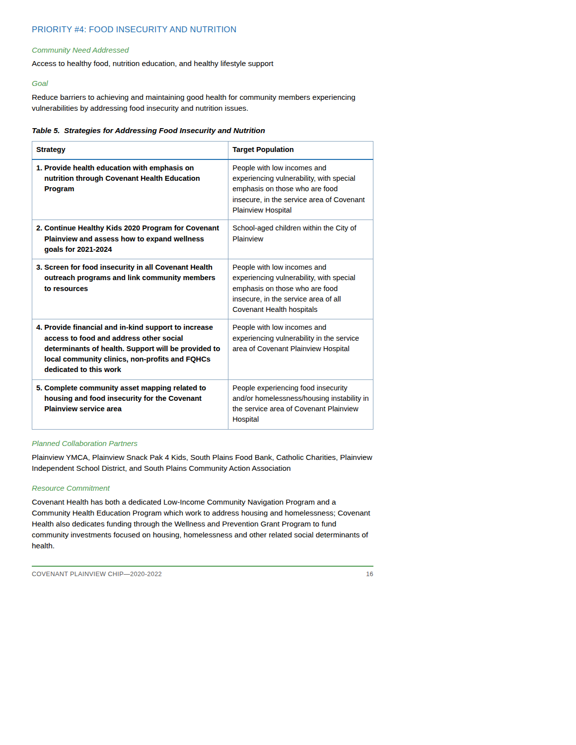PRIORITY #4: FOOD INSECURITY AND NUTRITION
Community Need Addressed
Access to healthy food, nutrition education, and healthy lifestyle support
Goal
Reduce barriers to achieving and maintaining good health for community members experiencing vulnerabilities by addressing food insecurity and nutrition issues.
Table 5. Strategies for Addressing Food Insecurity and Nutrition
| Strategy | Target Population |
| --- | --- |
| 1. | Provide health education with emphasis on nutrition through Covenant Health Education Program | People with low incomes and experiencing vulnerability, with special emphasis on those who are food insecure, in the service area of Covenant Plainview Hospital |
| 2. | Continue Healthy Kids 2020 Program for Covenant Plainview and assess how to expand wellness goals for 2021-2024 | School-aged children within the City of Plainview |
| 3. | Screen for food insecurity in all Covenant Health outreach programs and link community members to resources | People with low incomes and experiencing vulnerability, with special emphasis on those who are food insecure, in the service area of all Covenant Health hospitals |
| 4. | Provide financial and in-kind support to increase access to food and address other social determinants of health. Support will be provided to local community clinics, non-profits and FQHCs dedicated to this work | People with low incomes and experiencing vulnerability in the service area of Covenant Plainview Hospital |
| 5. | Complete community asset mapping related to housing and food insecurity for the Covenant Plainview service area | People experiencing food insecurity and/or homelessness/housing instability in the service area of Covenant Plainview Hospital |
Planned Collaboration Partners
Plainview YMCA, Plainview Snack Pak 4 Kids, South Plains Food Bank, Catholic Charities, Plainview Independent School District, and South Plains Community Action Association
Resource Commitment
Covenant Health has both a dedicated Low-Income Community Navigation Program and a Community Health Education Program which work to address housing and homelessness; Covenant Health also dedicates funding through the Wellness and Prevention Grant Program to fund community investments focused on housing, homelessness and other related social determinants of health.
COVENANT PLAINVIEW CHIP—2020-2022 16